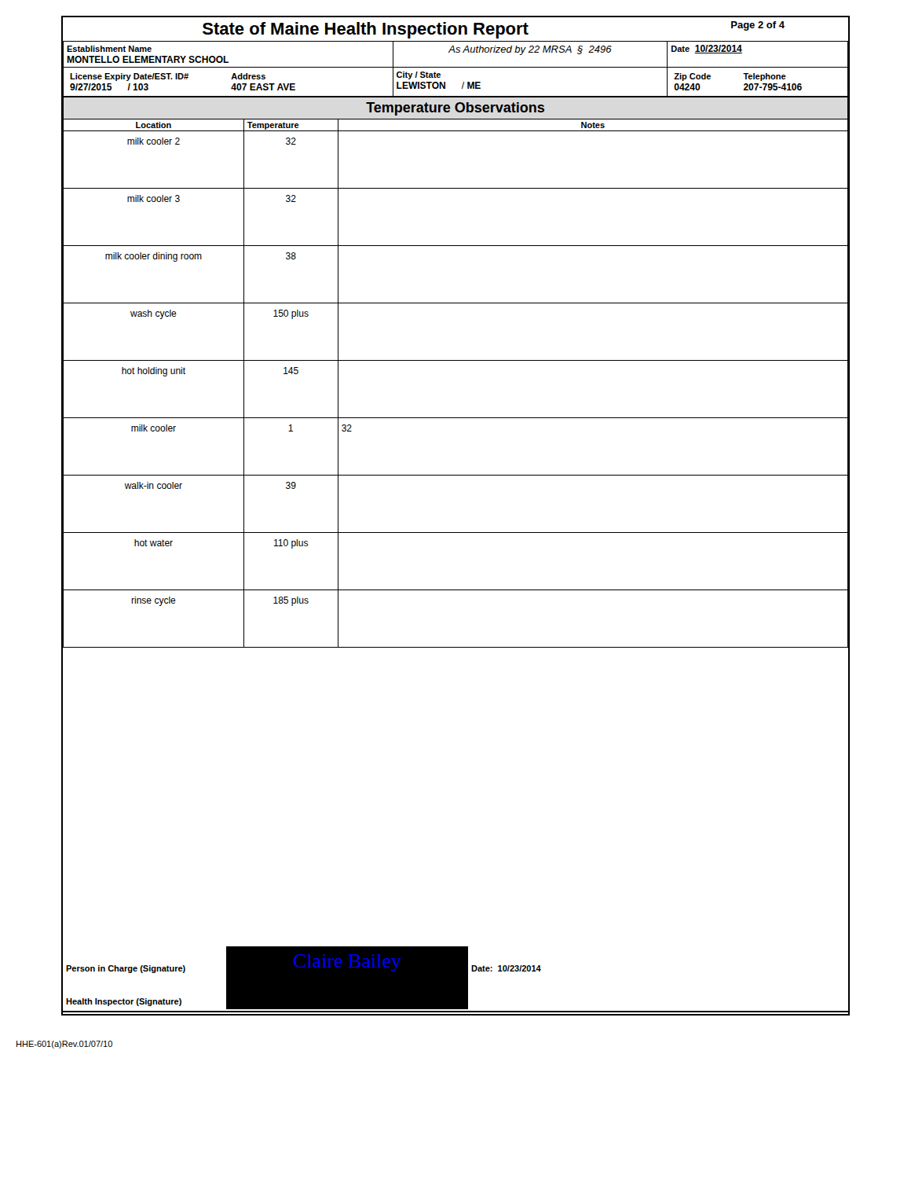| State of Maine Health Inspection Report | Page 2 of 4 |
| Establishment Name MONTELLO ELEMENTARY SCHOOL | As Authorized by 22 MRSA § 2496 | Date 10/23/2014 |
| / License Expiry Date/EST. ID# 9/27/2015 / 103 / Address 407 EAST AVE / | City / State LEWISTON / ME | / Zip Code 04240 / Telephone 207-795-4106 / |
Temperature Observations
| Location | Temperature | Notes |
| milk cooler 2 | 32 | |
| milk cooler 3 | 32 | |
| milk cooler dining room | 38 | |
| wash cycle | 150 plus | |
| hot holding unit | 145 | |
| milk cooler | 1 | 32 |
| walk-in cooler | 39 | |
| hot water | 110 plus | |
| rinse cycle | 185 plus | |
| Person in Charge (Signature) | Claire Bailey | Date: 10/23/2014 |
| Health Inspector (Signature) | | |
HHE-601(a)Rev.01/07/10